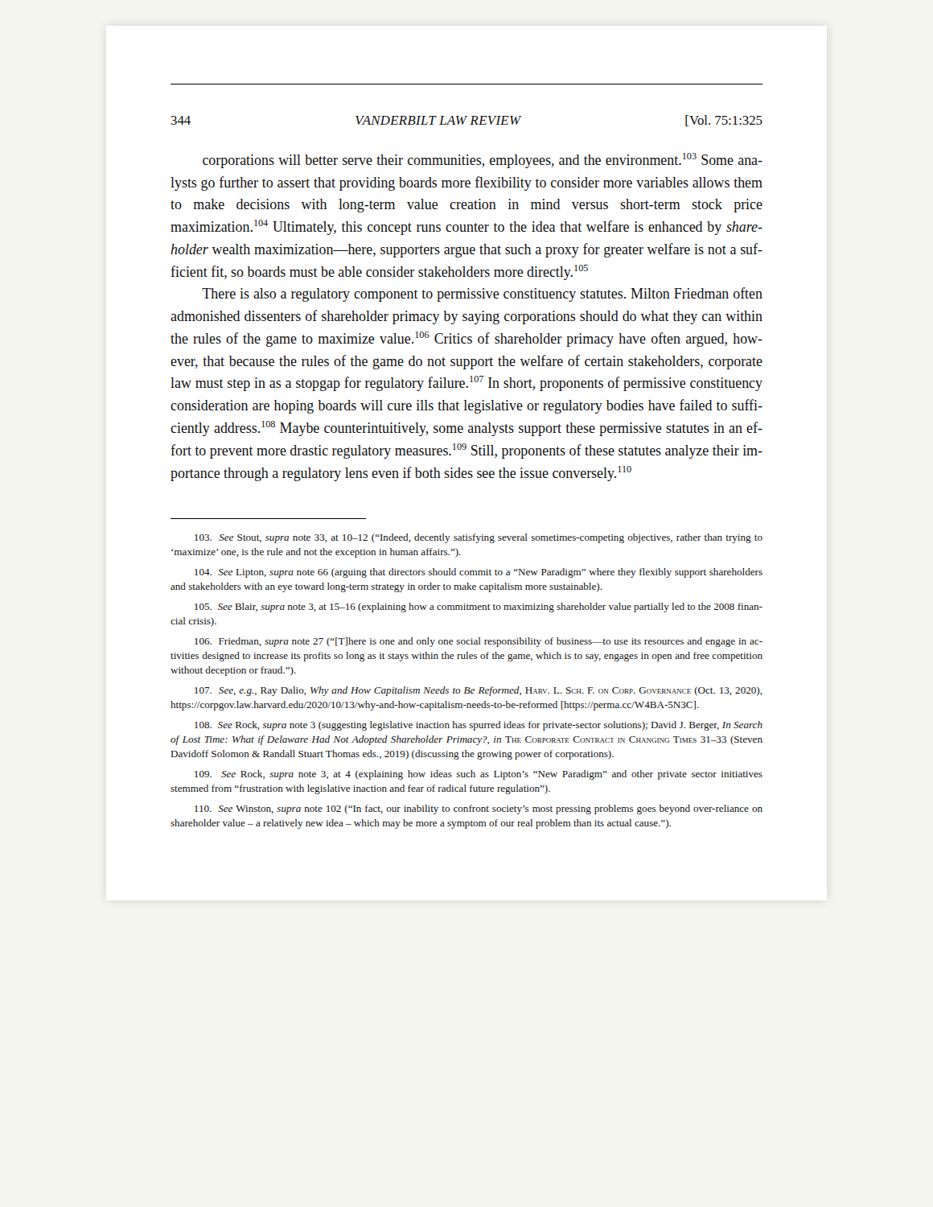344 VANDERBILT LAW REVIEW [Vol. 75:1:325
corporations will better serve their communities, employees, and the environment.103 Some analysts go further to assert that providing boards more flexibility to consider more variables allows them to make decisions with long-term value creation in mind versus short-term stock price maximization.104 Ultimately, this concept runs counter to the idea that welfare is enhanced by shareholder wealth maximization—here, supporters argue that such a proxy for greater welfare is not a sufficient fit, so boards must be able consider stakeholders more directly.105
There is also a regulatory component to permissive constituency statutes. Milton Friedman often admonished dissenters of shareholder primacy by saying corporations should do what they can within the rules of the game to maximize value.106 Critics of shareholder primacy have often argued, however, that because the rules of the game do not support the welfare of certain stakeholders, corporate law must step in as a stopgap for regulatory failure.107 In short, proponents of permissive constituency consideration are hoping boards will cure ills that legislative or regulatory bodies have failed to sufficiently address.108 Maybe counterintuitively, some analysts support these permissive statutes in an effort to prevent more drastic regulatory measures.109 Still, proponents of these statutes analyze their importance through a regulatory lens even if both sides see the issue conversely.110
103. See Stout, supra note 33, at 10–12 (“Indeed, decently satisfying several sometimes-competing objectives, rather than trying to ‘maximize’ one, is the rule and not the exception in human affairs.”).
104. See Lipton, supra note 66 (arguing that directors should commit to a “New Paradigm” where they flexibly support shareholders and stakeholders with an eye toward long-term strategy in order to make capitalism more sustainable).
105. See Blair, supra note 3, at 15–16 (explaining how a commitment to maximizing shareholder value partially led to the 2008 financial crisis).
106. Friedman, supra note 27 (“[T]here is one and only one social responsibility of business—to use its resources and engage in activities designed to increase its profits so long as it stays within the rules of the game, which is to say, engages in open and free competition without deception or fraud.”).
107. See, e.g., Ray Dalio, Why and How Capitalism Needs to Be Reformed, Harv. L. Sch. F. on Corp. Governance (Oct. 13, 2020), https://corpgov.law.harvard.edu/2020/10/13/why-and-how-capitalism-needs-to-be-reformed [https://perma.cc/W4BA-5N3C].
108. See Rock, supra note 3 (suggesting legislative inaction has spurred ideas for private-sector solutions); David J. Berger, In Search of Lost Time: What if Delaware Had Not Adopted Shareholder Primacy?, in The Corporate Contract in Changing Times 31–33 (Steven Davidoff Solomon & Randall Stuart Thomas eds., 2019) (discussing the growing power of corporations).
109. See Rock, supra note 3, at 4 (explaining how ideas such as Lipton’s “New Paradigm” and other private sector initiatives stemmed from “frustration with legislative inaction and fear of radical future regulation”).
110. See Winston, supra note 102 (“In fact, our inability to confront society’s most pressing problems goes beyond over-reliance on shareholder value – a relatively new idea – which may be more a symptom of our real problem than its actual cause.”).